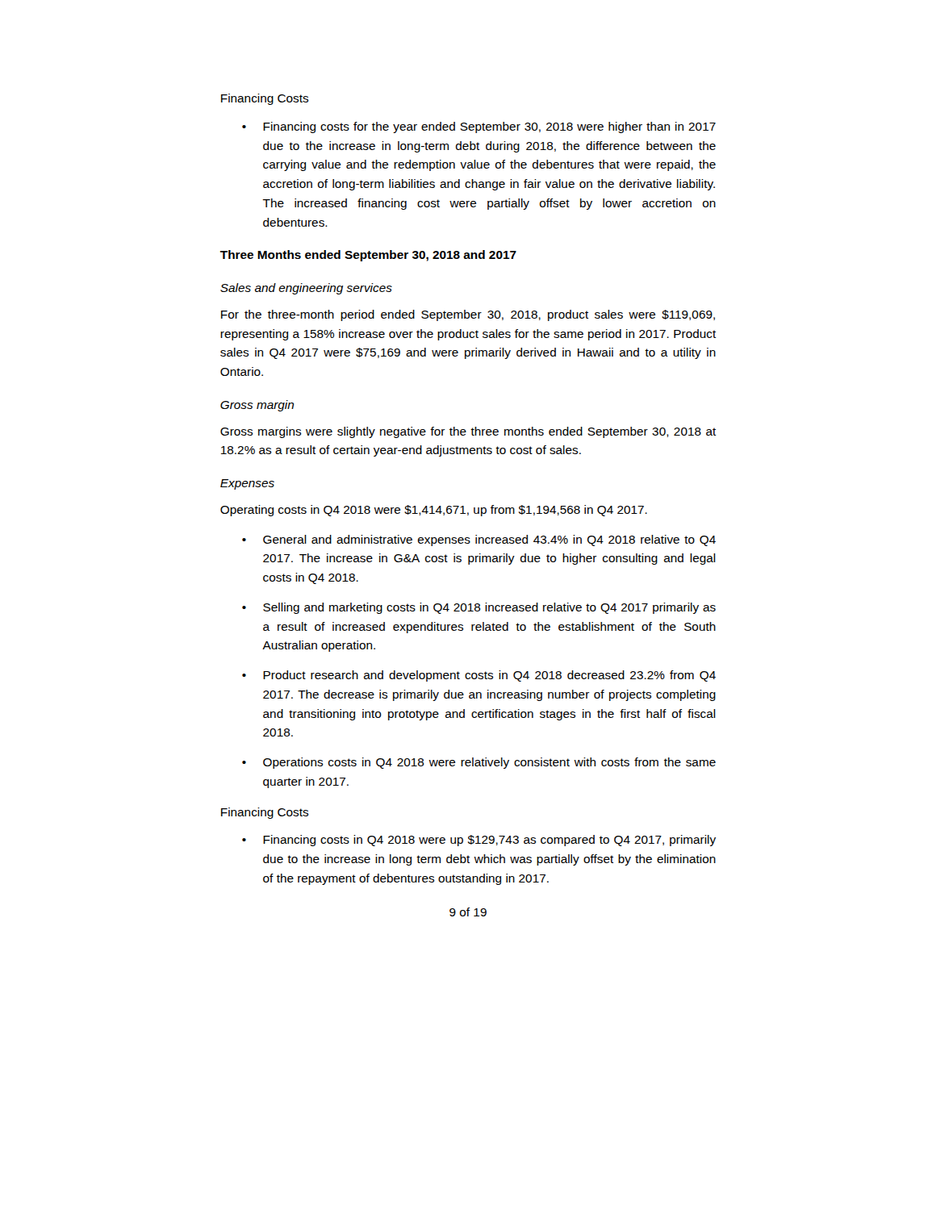Financing Costs
Financing costs for the year ended September 30, 2018 were higher than in 2017 due to the increase in long-term debt during 2018, the difference between the carrying value and the redemption value of the debentures that were repaid, the accretion of long-term liabilities and change in fair value on the derivative liability. The increased financing cost were partially offset by lower accretion on debentures.
Three Months ended September 30, 2018 and 2017
Sales and engineering services
For the three-month period ended September 30, 2018, product sales were $119,069, representing a 158% increase over the product sales for the same period in 2017. Product sales in Q4 2017 were $75,169 and were primarily derived in Hawaii and to a utility in Ontario.
Gross margin
Gross margins were slightly negative for the three months ended September 30, 2018 at 18.2% as a result of certain year-end adjustments to cost of sales.
Expenses
Operating costs in Q4 2018 were $1,414,671, up from $1,194,568 in Q4 2017.
General and administrative expenses increased 43.4% in Q4 2018 relative to Q4 2017. The increase in G&A cost is primarily due to higher consulting and legal costs in Q4 2018.
Selling and marketing costs in Q4 2018 increased relative to Q4 2017 primarily as a result of increased expenditures related to the establishment of the South Australian operation.
Product research and development costs in Q4 2018 decreased 23.2% from Q4 2017. The decrease is primarily due an increasing number of projects completing and transitioning into prototype and certification stages in the first half of fiscal 2018.
Operations costs in Q4 2018 were relatively consistent with costs from the same quarter in 2017.
Financing Costs
Financing costs in Q4 2018 were up $129,743 as compared to Q4 2017, primarily due to the increase in long term debt which was partially offset by the elimination of the repayment of debentures outstanding in 2017.
9 of 19